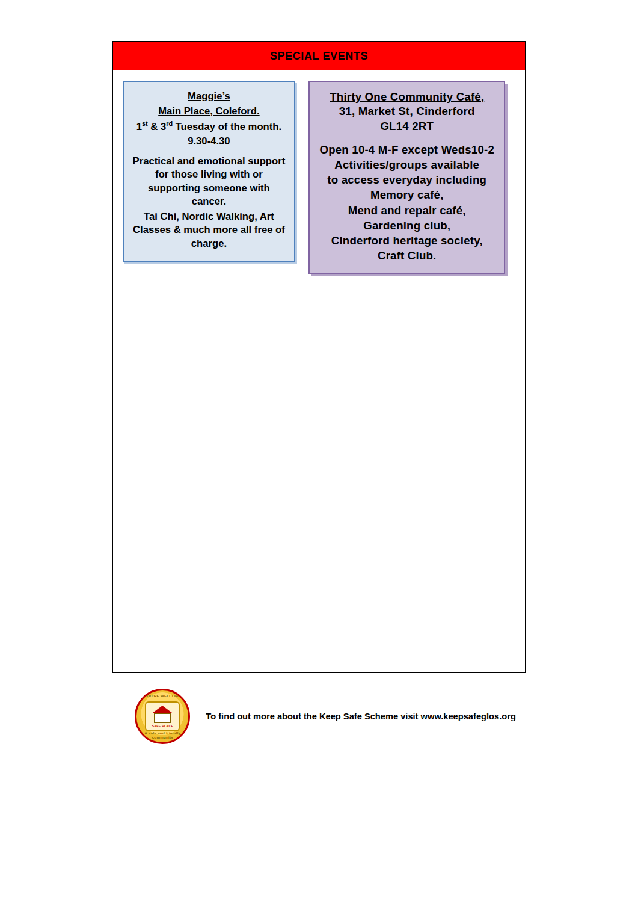SPECIAL EVENTS
Maggie’s
Main Place, Coleford.
1st & 3rd Tuesday of the month.
9.30-4.30
Practical and emotional support for those living with or supporting someone with cancer.
Tai Chi, Nordic Walking, Art Classes & much more all free of charge.
Thirty One Community Café,
31, Market St, Cinderford
GL14 2RT
Open 10-4 M-F except Weds10-2
Activities/groups available
to access everyday including
Memory café,
Mend and repair café,
Gardening club,
Cinderford heritage society,
Craft Club.
YOU'RE WELCOME
SAFE PLACE
A safe and friendly community
To find out more about the Keep Safe Scheme visit www.keepsafeglos.org